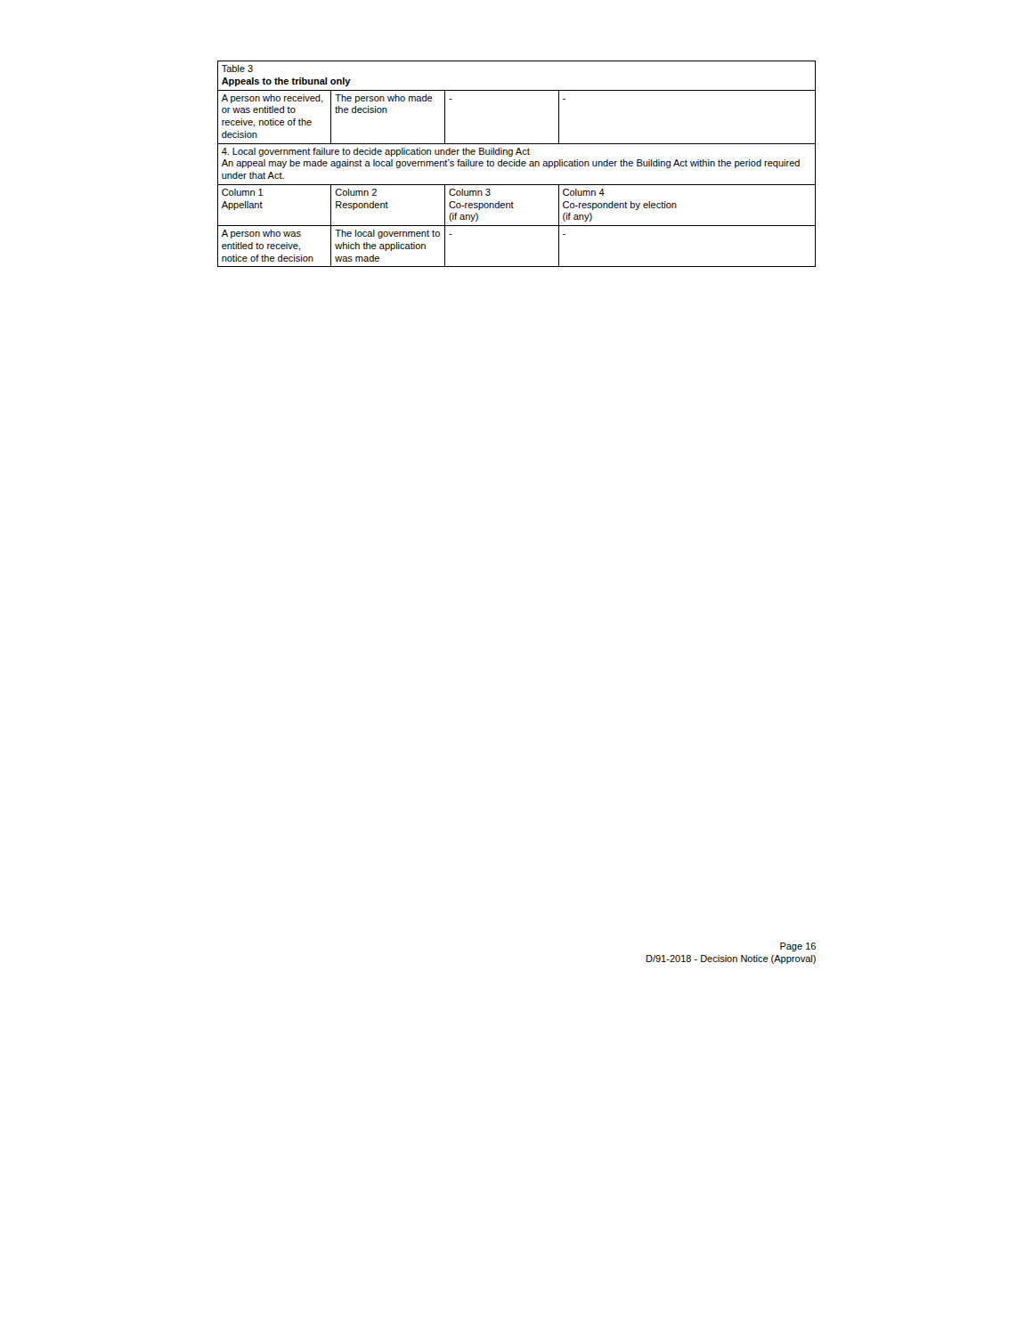| Table 3 Appeals to the tribunal only |
| A person who received, or was entitled to receive, notice of the decision | The person who made the decision | - | - |
| 4. Local government failure to decide application under the Building Act An appeal may be made against a local government’s failure to decide an application under the Building Act within the period required under that Act. |
| Column 1 Appellant | Column 2 Respondent | Column 3 Co-respondent (if any) | Column 4 Co-respondent by election (if any) |
| A person who was entitled to receive, notice of the decision | The local government to which the application was made | - | - |
Page 16
D/91-2018 - Decision Notice (Approval)